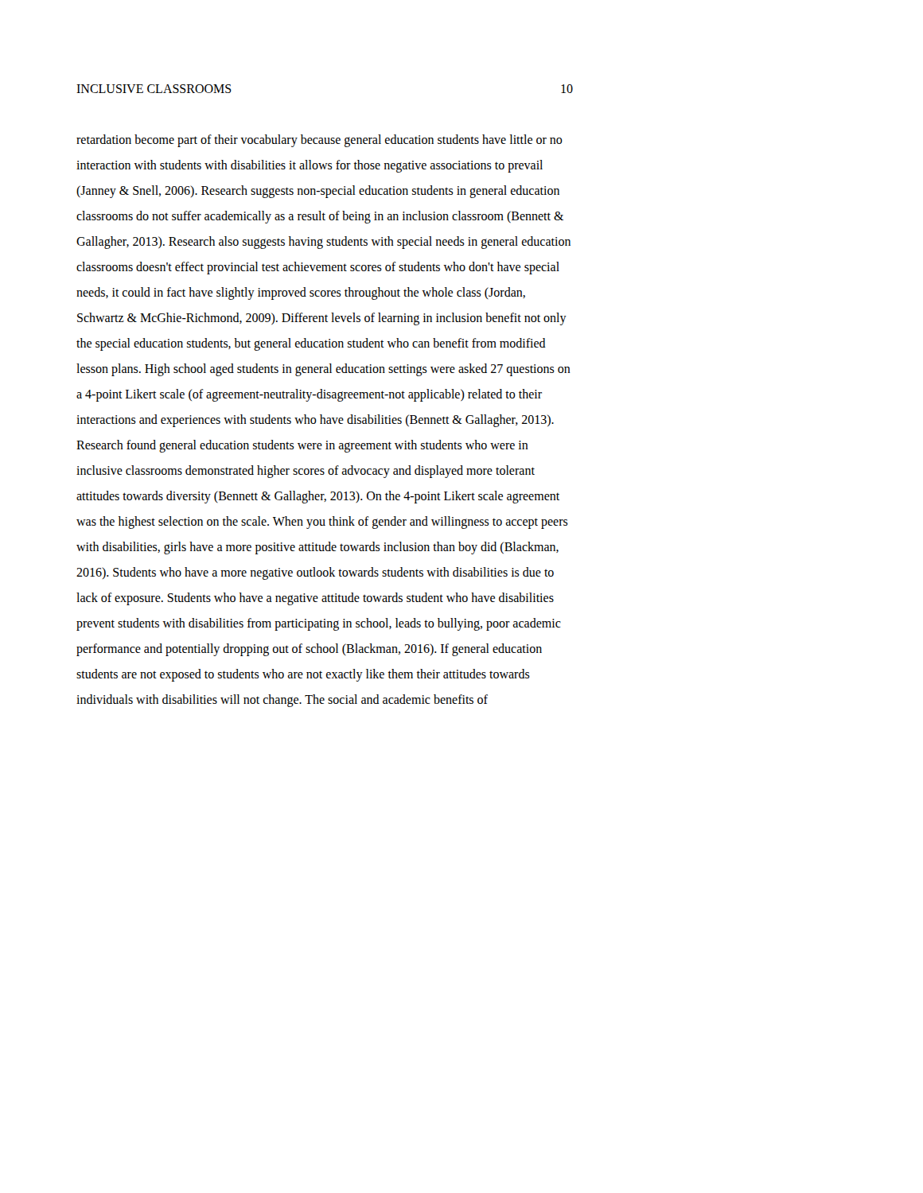Inclusive Classrooms 10
retardation become part of their vocabulary because general education students have little or no interaction with students with disabilities it allows for those negative associations to prevail (Janney & Snell, 2006). Research suggests non-special education students in general education classrooms do not suffer academically as a result of being in an inclusion classroom (Bennett & Gallagher, 2013). Research also suggests having students with special needs in general education classrooms doesn't effect provincial test achievement scores of students who don't have special needs, it could in fact have slightly improved scores throughout the whole class (Jordan, Schwartz & McGhie-Richmond, 2009). Different levels of learning in inclusion benefit not only the special education students, but general education student who can benefit from modified lesson plans. High school aged students in general education settings were asked 27 questions on a 4-point Likert scale (of agreement-neutrality-disagreement-not applicable) related to their interactions and experiences with students who have disabilities (Bennett & Gallagher, 2013). Research found general education students were in agreement with students who were in inclusive classrooms demonstrated higher scores of advocacy and displayed more tolerant attitudes towards diversity (Bennett & Gallagher, 2013). On the 4-point Likert scale agreement was the highest selection on the scale. When you think of gender and willingness to accept peers with disabilities, girls have a more positive attitude towards inclusion than boy did (Blackman, 2016). Students who have a more negative outlook towards students with disabilities is due to lack of exposure. Students who have a negative attitude towards student who have disabilities prevent students with disabilities from participating in school, leads to bullying, poor academic performance and potentially dropping out of school (Blackman, 2016). If general education students are not exposed to students who are not exactly like them their attitudes towards individuals with disabilities will not change. The social and academic benefits of